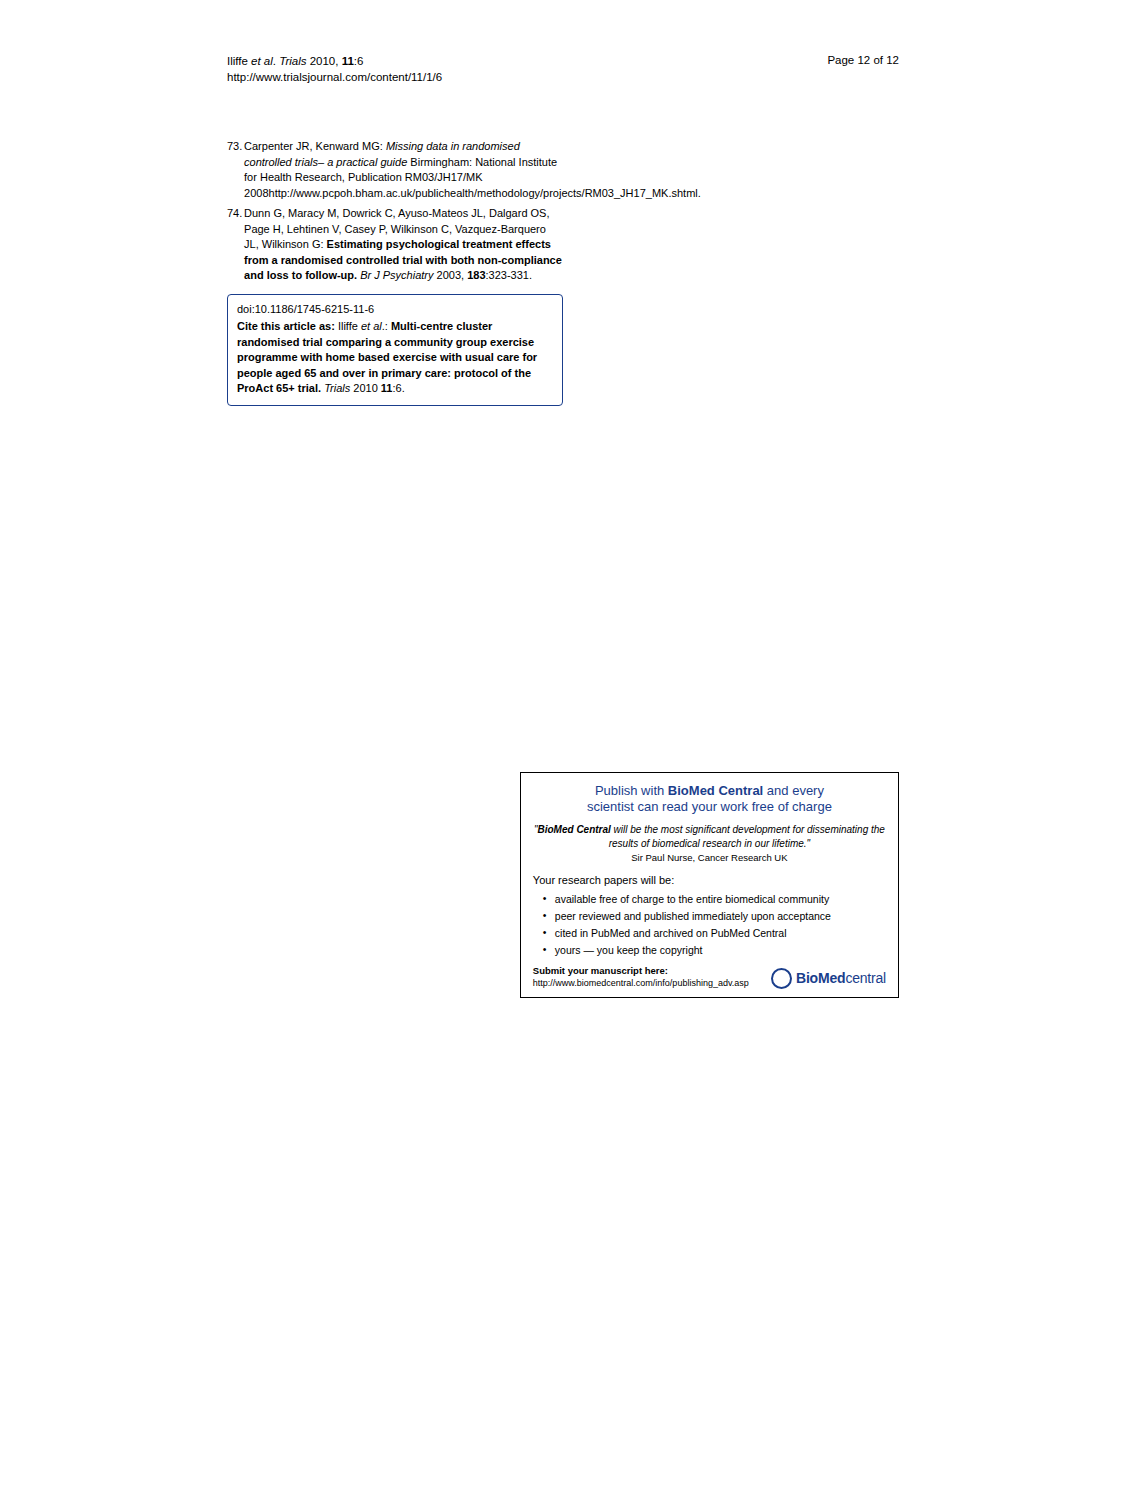Iliffe et al. Trials 2010, 11:6 http://www.trialsjournal.com/content/11/1/6
Page 12 of 12
73. Carpenter JR, Kenward MG: Missing data in randomised controlled trials– a practical guide Birmingham: National Institute for Health Research, Publication RM03/JH17/MK 2008http://www.pcpoh.bham.ac.uk/publichealth/methodology/projects/RM03_JH17_MK.shtml.
74. Dunn G, Maracy M, Dowrick C, Ayuso-Mateos JL, Dalgard OS, Page H, Lehtinen V, Casey P, Wilkinson C, Vazquez-Barquero JL, Wilkinson G: Estimating psychological treatment effects from a randomised controlled trial with both non-compliance and loss to follow-up. Br J Psychiatry 2003, 183:323-331.
doi:10.1186/1745-6215-11-6
Cite this article as: Iliffe et al.: Multi-centre cluster randomised trial comparing a community group exercise programme with home based exercise with usual care for people aged 65 and over in primary care: protocol of the ProAct 65+ trial. Trials 2010 11:6.
Publish with Bio Med Central and every
scientist can read your work free of charge
"BioMed Central will be the most significant development for disseminating the results of biomedical research in our lifetime."
Sir Paul Nurse, Cancer Research UK
Your research papers will be:
available free of charge to the entire biomedical community
peer reviewed and published immediately upon acceptance
cited in PubMed and archived on PubMed Central
yours — you keep the copyright
Submit your manuscript here: http://www.biomedcentral.com/info/publishing_adv.asp
BioMed central